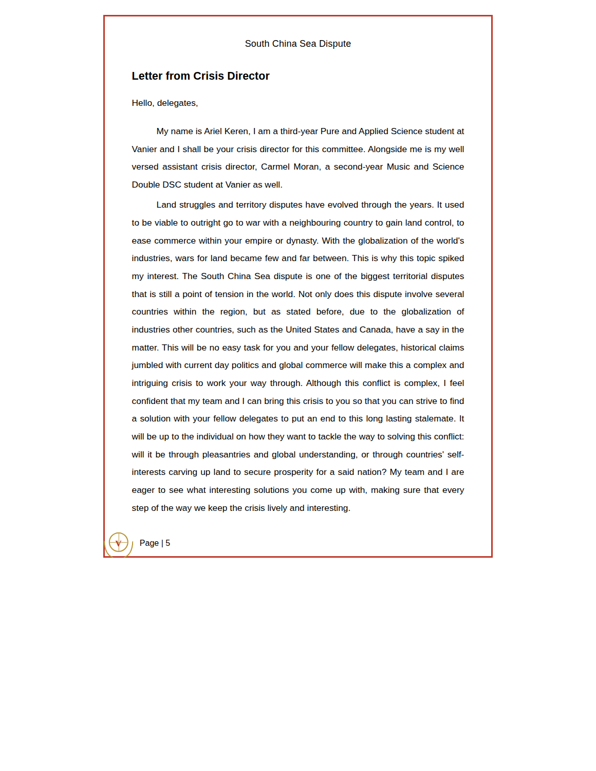South China Sea Dispute
Letter from Crisis Director
Hello, delegates,
My name is Ariel Keren, I am a third-year Pure and Applied Science student at Vanier and I shall be your crisis director for this committee. Alongside me is my well versed assistant crisis director, Carmel Moran, a second-year Music and Science Double DSC student at Vanier as well.
Land struggles and territory disputes have evolved through the years. It used to be viable to outright go to war with a neighbouring country to gain land control, to ease commerce within your empire or dynasty. With the globalization of the world's industries, wars for land became few and far between. This is why this topic spiked my interest. The South China Sea dispute is one of the biggest territorial disputes that is still a point of tension in the world. Not only does this dispute involve several countries within the region, but as stated before, due to the globalization of industries other countries, such as the United States and Canada, have a say in the matter. This will be no easy task for you and your fellow delegates, historical claims jumbled with current day politics and global commerce will make this a complex and intriguing crisis to work your way through. Although this conflict is complex, I feel confident that my team and I can bring this crisis to you so that you can strive to find a solution with your fellow delegates to put an end to this long lasting stalemate. It will be up to the individual on how they want to tackle the way to solving this conflict: will it be through pleasantries and global understanding, or through countries' self-interests carving up land to secure prosperity for a said nation? My team and I are eager to see what interesting solutions you come up with, making sure that every step of the way we keep the crisis lively and interesting.
V
Page | 5